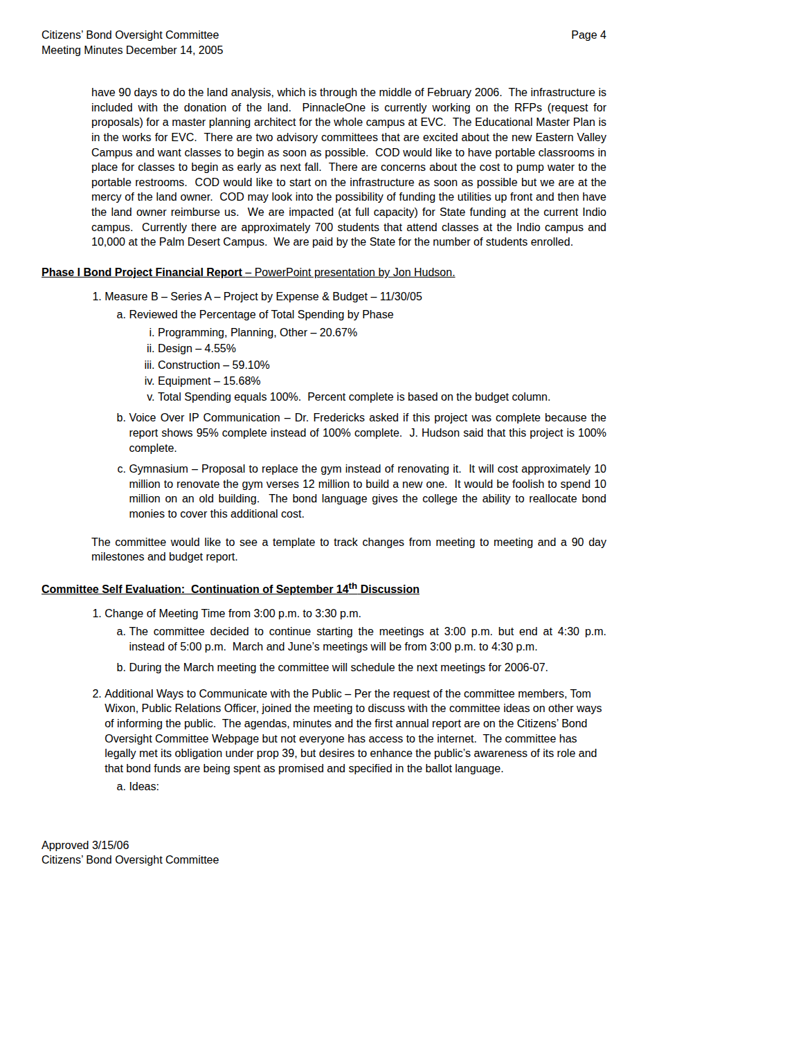Citizens’ Bond Oversight Committee
Meeting Minutes December 14, 2005
Page 4
have 90 days to do the land analysis, which is through the middle of February 2006. The infrastructure is included with the donation of the land. PinnacleOne is currently working on the RFPs (request for proposals) for a master planning architect for the whole campus at EVC. The Educational Master Plan is in the works for EVC. There are two advisory committees that are excited about the new Eastern Valley Campus and want classes to begin as soon as possible. COD would like to have portable classrooms in place for classes to begin as early as next fall. There are concerns about the cost to pump water to the portable restrooms. COD would like to start on the infrastructure as soon as possible but we are at the mercy of the land owner. COD may look into the possibility of funding the utilities up front and then have the land owner reimburse us. We are impacted (at full capacity) for State funding at the current Indio campus. Currently there are approximately 700 students that attend classes at the Indio campus and 10,000 at the Palm Desert Campus. We are paid by the State for the number of students enrolled.
Phase I Bond Project Financial Report – PowerPoint presentation by Jon Hudson.
Measure B – Series A – Project by Expense & Budget – 11/30/05
Reviewed the Percentage of Total Spending by Phase
Programming, Planning, Other – 20.67%
Design – 4.55%
Construction – 59.10%
Equipment – 15.68%
Total Spending equals 100%. Percent complete is based on the budget column.
Voice Over IP Communication – Dr. Fredericks asked if this project was complete because the report shows 95% complete instead of 100% complete. J. Hudson said that this project is 100% complete.
Gymnasium – Proposal to replace the gym instead of renovating it. It will cost approximately 10 million to renovate the gym verses 12 million to build a new one. It would be foolish to spend 10 million on an old building. The bond language gives the college the ability to reallocate bond monies to cover this additional cost.
The committee would like to see a template to track changes from meeting to meeting and a 90 day milestones and budget report.
Committee Self Evaluation: Continuation of September 14th Discussion
Change of Meeting Time from 3:00 p.m. to 3:30 p.m.
The committee decided to continue starting the meetings at 3:00 p.m. but end at 4:30 p.m. instead of 5:00 p.m. March and June’s meetings will be from 3:00 p.m. to 4:30 p.m.
During the March meeting the committee will schedule the next meetings for 2006-07.
Additional Ways to Communicate with the Public – Per the request of the committee members, Tom Wixon, Public Relations Officer, joined the meeting to discuss with the committee ideas on other ways of informing the public. The agendas, minutes and the first annual report are on the Citizens’ Bond Oversight Committee Webpage but not everyone has access to the internet. The committee has legally met its obligation under prop 39, but desires to enhance the public’s awareness of its role and that bond funds are being spent as promised and specified in the ballot language.
Ideas:
Approved 3/15/06
Citizens’ Bond Oversight Committee